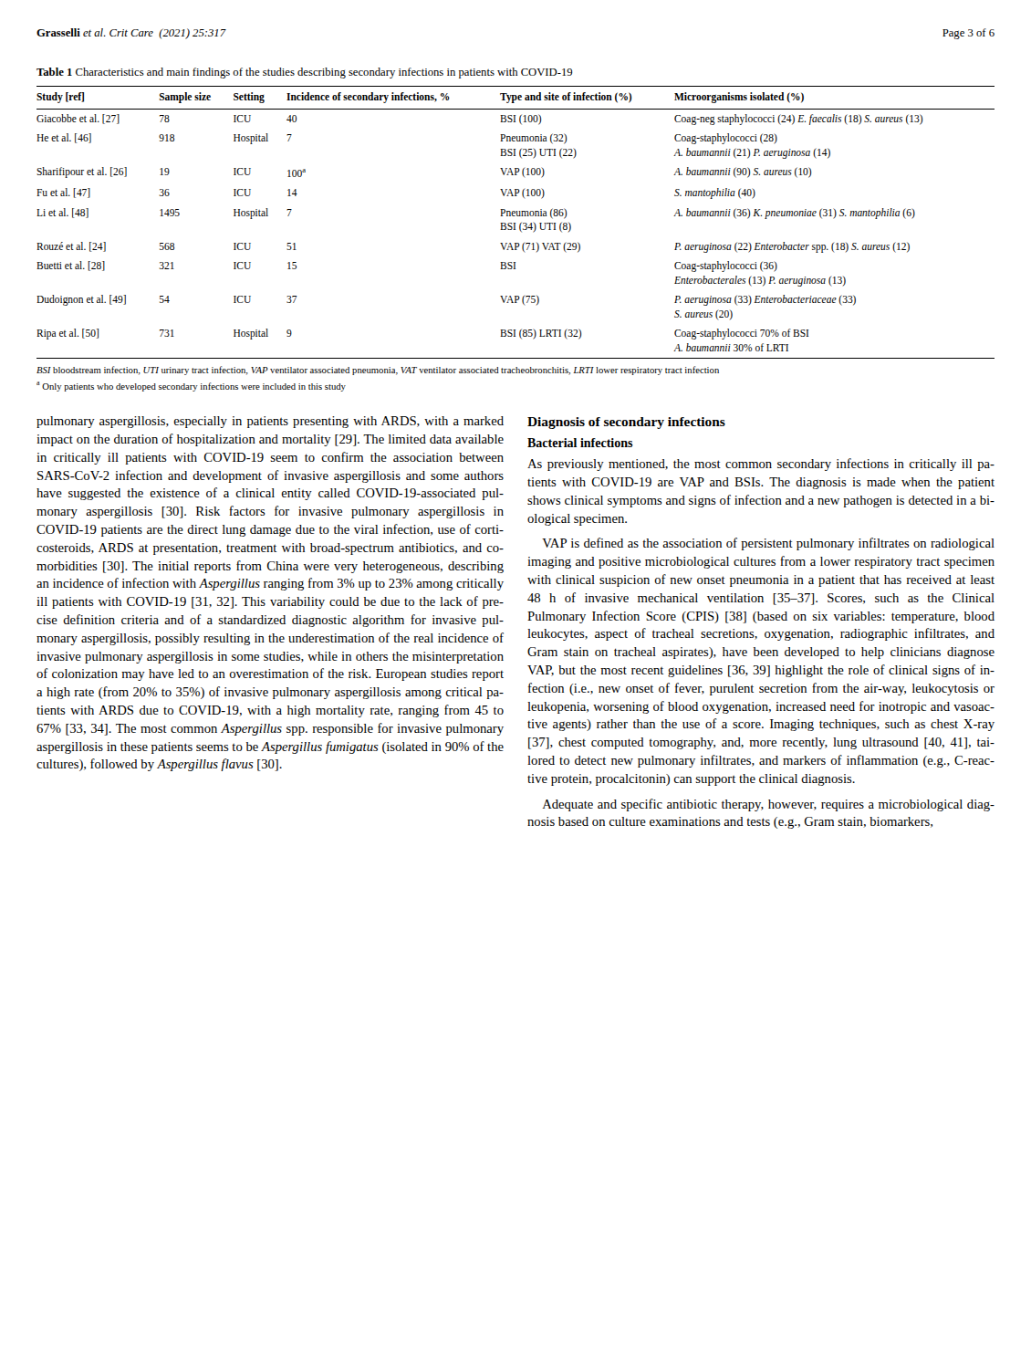Grasselli et al. Crit Care (2021) 25:317
Page 3 of 6
Table 1 Characteristics and main findings of the studies describing secondary infections in patients with COVID-19
| Study [ref] | Sample size | Setting | Incidence of secondary infections, % | Type and site of infection (%) | Microorganisms isolated (%) |
| --- | --- | --- | --- | --- | --- |
| Giacobbe et al. [27] | 78 | ICU | 40 | BSI (100) | Coag-neg staphylococci (24) E. faecalis (18) S. aureus (13) |
| He et al. [46] | 918 | Hospital | 7 | Pneumonia (32) BSI (25) UTI (22) | Coag-staphylococci (28) A. baumannii (21) P. aeruginosa (14) |
| Sharifipour et al. [26] | 19 | ICU | 100 a | VAP (100) | A. baumannii (90) S. aureus (10) |
| Fu et al. [47] | 36 | ICU | 14 | VAP (100) | S. mantophilia (40) |
| Li et al. [48] | 1495 | Hospital | 7 | Pneumonia (86) BSI (34) UTI (8) | A. baumannii (36) K. pneumoniae (31) S. mantophilia (6) |
| Rouzé et al. [24] | 568 | ICU | 51 | VAP (71) VAT (29) | P. aeruginosa (22) Enterobacter spp. (18) S. aureus (12) |
| Buetti et al. [28] | 321 | ICU | 15 | BSI | Coag-staphylococci (36) Enterobacterales (13) P. aeruginosa (13) |
| Dudoignon et al. [49] | 54 | ICU | 37 | VAP (75) | P. aeruginosa (33) Enterobacteriaceae (33) S. aureus (20) |
| Ripa et al. [50] | 731 | Hospital | 9 | BSI (85) LRTI (32) | Coag-staphylococci 70% of BSI A. baumannii 30% of LRTI |
BSI bloodstream infection, UTI urinary tract infection, VAP ventilator associated pneumonia, VAT ventilator associated tracheobronchitis, LRTI lower respiratory tract infection
a Only patients who developed secondary infections were included in this study
pulmonary aspergillosis, especially in patients presenting with ARDS, with a marked impact on the duration of hospitalization and mortality [29]. The limited data available in critically ill patients with COVID-19 seem to confirm the association between SARS-CoV-2 infection and development of invasive aspergillosis and some authors have suggested the existence of a clinical entity called COVID-19-associated pulmonary aspergillosis [30]. Risk factors for invasive pulmonary aspergillosis in COVID-19 patients are the direct lung damage due to the viral infection, use of corticosteroids, ARDS at presentation, treatment with broad-spectrum antibiotics, and comorbidities [30]. The initial reports from China were very heterogeneous, describing an incidence of infection with Aspergillus ranging from 3% up to 23% among critically ill patients with COVID-19 [31, 32]. This variability could be due to the lack of precise definition criteria and of a standardized diagnostic algorithm for invasive pulmonary aspergillosis, possibly resulting in the underestimation of the real incidence of invasive pulmonary aspergillosis in some studies, while in others the misinterpretation of colonization may have led to an overestimation of the risk. European studies report a high rate (from 20% to 35%) of invasive pulmonary aspergillosis among critical patients with ARDS due to COVID-19, with a high mortality rate, ranging from 45 to 67% [33, 34]. The most common Aspergillus spp. responsible for invasive pulmonary aspergillosis in these patients seems to be Aspergillus fumigatus (isolated in 90% of the cultures), followed by Aspergillus flavus [30].
Diagnosis of secondary infections
Bacterial infections
As previously mentioned, the most common secondary infections in critically ill patients with COVID-19 are VAP and BSIs. The diagnosis is made when the patient shows clinical symptoms and signs of infection and a new pathogen is detected in a biological specimen.
VAP is defined as the association of persistent pulmonary infiltrates on radiological imaging and positive microbiological cultures from a lower respiratory tract specimen with clinical suspicion of new onset pneumonia in a patient that has received at least 48 h of invasive mechanical ventilation [35–37]. Scores, such as the Clinical Pulmonary Infection Score (CPIS) [38] (based on six variables: temperature, blood leukocytes, aspect of tracheal secretions, oxygenation, radiographic infiltrates, and Gram stain on tracheal aspirates), have been developed to help clinicians diagnose VAP, but the most recent guidelines [36, 39] highlight the role of clinical signs of infection (i.e., new onset of fever, purulent secretion from the air-way, leukocytosis or leukopenia, worsening of blood oxygenation, increased need for inotropic and vasoactive agents) rather than the use of a score. Imaging techniques, such as chest X-ray [37], chest computed tomography, and, more recently, lung ultrasound [40, 41], tailored to detect new pulmonary infiltrates, and markers of inflammation (e.g., C-reactive protein, procalcitonin) can support the clinical diagnosis.
Adequate and specific antibiotic therapy, however, requires a microbiological diagnosis based on culture examinations and tests (e.g., Gram stain, biomarkers,